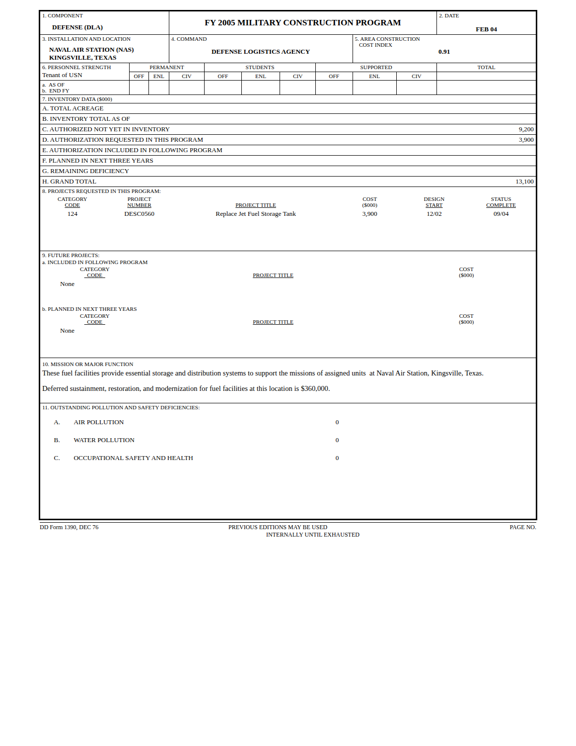| 1. COMPONENT DEFENSE (DLA) | FY 2005 MILITARY CONSTRUCTION PROGRAM | 2. DATE FEB 04 |
| 3. INSTALLATION AND LOCATION NAVAL AIR STATION (NAS) KINGSVILLE, TEXAS | 4. COMMAND DEFENSE LOGISTICS AGENCY | 5. AREA CONSTRUCTION COST INDEX 0.91 |
| 6. PERSONNEL STRENGTH Tenant of USN | PERMANENT | STUDENTS | SUPPORTED | TOTAL |
| OFF | ENL | CIV | OFF | ENL | CIV | OFF | ENL | CIV | |
| a. AS OF b. END FY | | | | | | | | | | |
| 7. INVENTORY DATA ($000) |
| A. TOTAL ACREAGE | |
| B. INVENTORY TOTAL AS OF | |
| C. AUTHORIZED NOT YET IN INVENTORY | 9,200 |
| D. AUTHORIZATION REQUESTED IN THIS PROGRAM | 3,900 |
| E. AUTHORIZATION INCLUDED IN FOLLOWING PROGRAM | |
| F. PLANNED IN NEXT THREE YEARS | |
| G. REMAINING DEFICIENCY | |
| H. GRAND TOTAL | 13,100 |
| 8. PROJECTS REQUESTED IN THIS PROGRAM: |
| / CATEGORY CODE / PROJECT NUMBER / PROJECT TITLE / COST ($000) / DESIGN START / STATUS COMPLETE / / 124 / DESC0560 / Replace Jet Fuel Storage Tank / 3,900 / 12/02 / 09/04 / |
| 9. FUTURE PROJECTS: a. INCLUDED IN FOLLOWING PROGRAM / CATEGORY CODE / PROJECT TITLE / COST ($000) / / None / / / b. PLANNED IN NEXT THREE YEARS / CATEGORY CODE / PROJECT TITLE / COST ($000) / / None / / / |
| 10. MISSION OR MAJOR FUNCTION These fuel facilities provide essential storage and distribution systems to support the missions of assigned units at Naval Air Station, Kingsville, Texas. Deferred sustainment, restoration, and modernization for fuel facilities at this location is $360,000. |
| 11. OUTSTANDING POLLUTION AND SAFETY DEFICIENCIES: / A. / AIR POLLUTION / 0 / / / B. / WATER POLLUTION / 0 / / / C. / OCCUPATIONAL SAFETY AND HEALTH / 0 / / |
DD Form 1390, DEC 76 PREVIOUS EDITIONS MAY BE USED PAGE NO.
INTERNALLY UNTIL EXHAUSTED